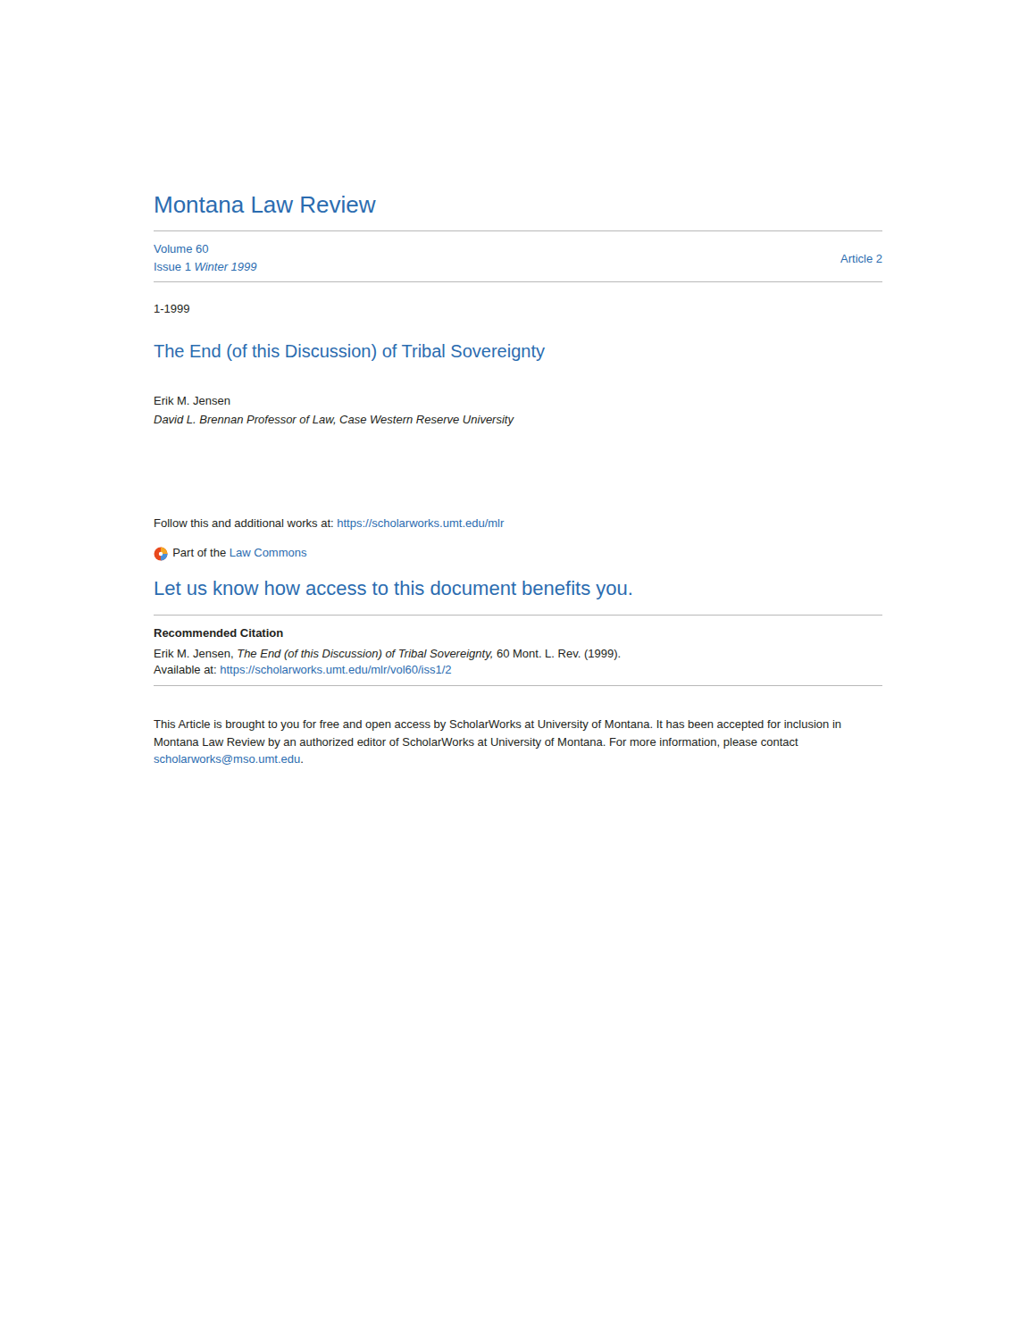Montana Law Review
Volume 60
Issue 1 Winter 1999
Article 2
1-1999
The End (of this Discussion) of Tribal Sovereignty
Erik M. Jensen
David L. Brennan Professor of Law, Case Western Reserve University
Follow this and additional works at: https://scholarworks.umt.edu/mlr
Part of the Law Commons
Let us know how access to this document benefits you.
Recommended Citation
Erik M. Jensen, The End (of this Discussion) of Tribal Sovereignty, 60 Mont. L. Rev. (1999).
Available at: https://scholarworks.umt.edu/mlr/vol60/iss1/2
This Article is brought to you for free and open access by ScholarWorks at University of Montana. It has been accepted for inclusion in Montana Law Review by an authorized editor of ScholarWorks at University of Montana. For more information, please contact scholarworks@mso.umt.edu.